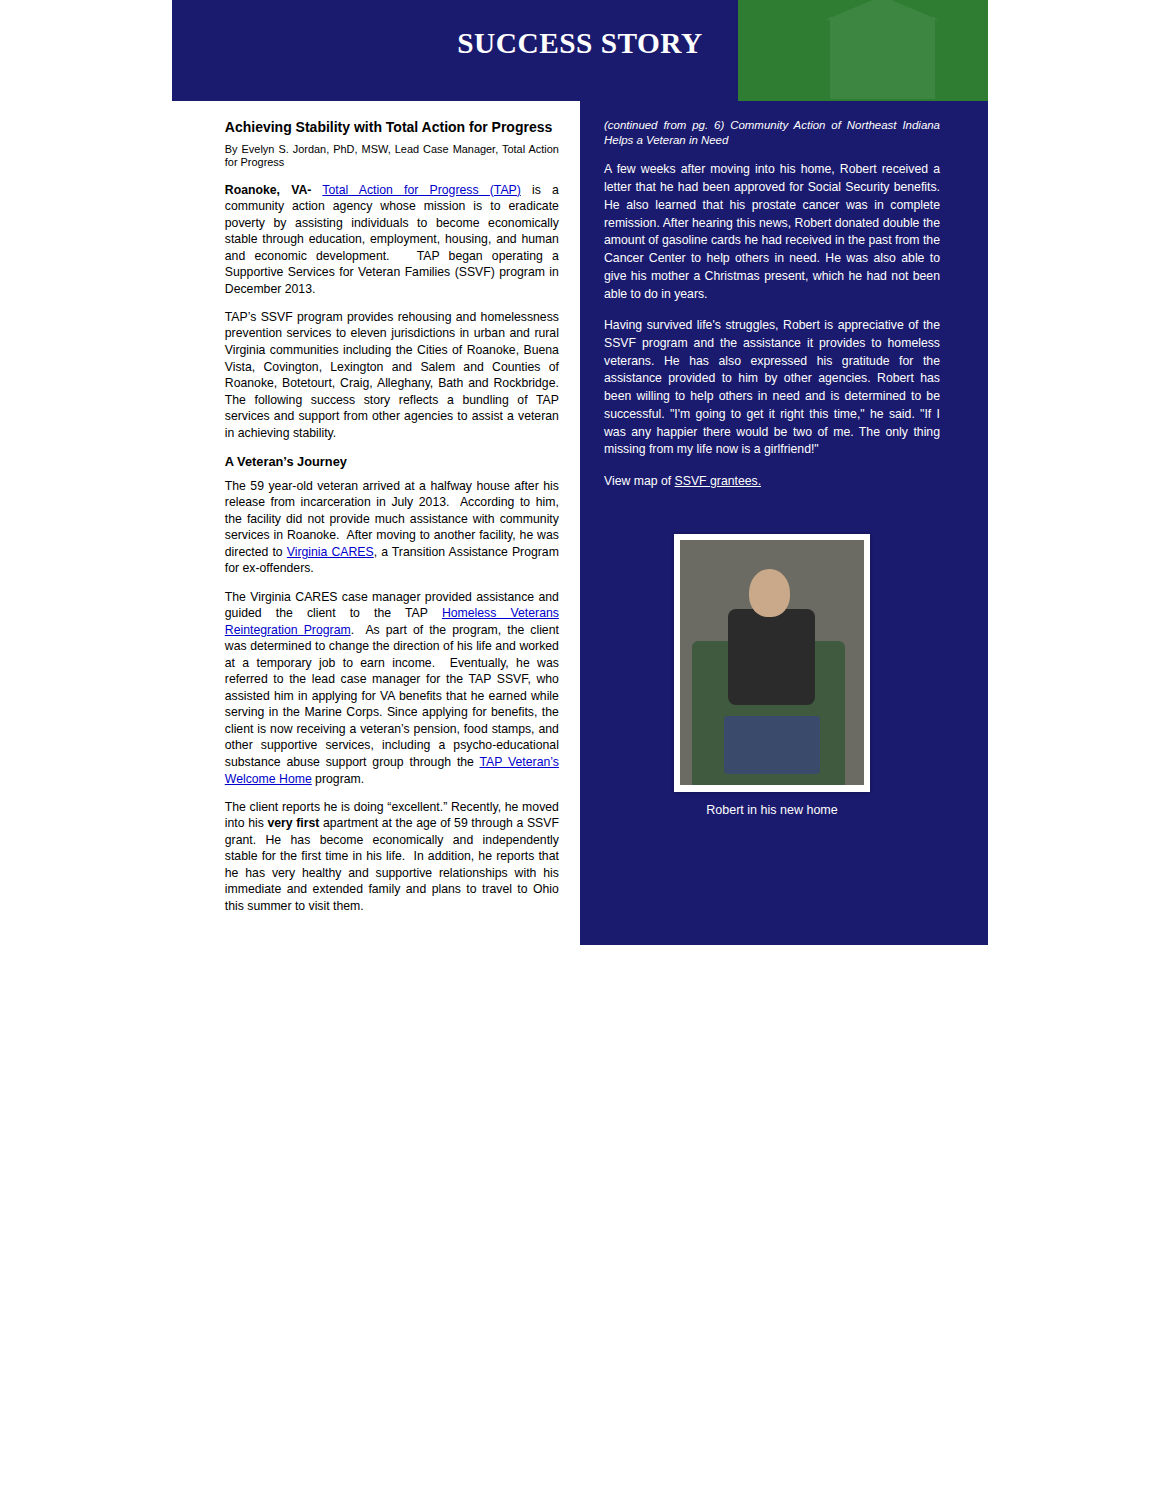SUCCESS STORY
Achieving Stability with Total Action for Progress
By Evelyn S. Jordan, PhD, MSW, Lead Case Manager, Total Action for Progress
Roanoke, VA- Total Action for Progress (TAP) is a community action agency whose mission is to eradicate poverty by assisting individuals to become economically stable through education, employment, housing, and human and economic development. TAP began operating a Supportive Services for Veteran Families (SSVF) program in December 2013.
TAP’s SSVF program provides rehousing and homelessness prevention services to eleven jurisdictions in urban and rural Virginia communities including the Cities of Roanoke, Buena Vista, Covington, Lexington and Salem and Counties of Roanoke, Botetourt, Craig, Alleghany, Bath and Rockbridge. The following success story reflects a bundling of TAP services and support from other agencies to assist a veteran in achieving stability.
A Veteran’s Journey
The 59 year-old veteran arrived at a halfway house after his release from incarceration in July 2013. According to him, the facility did not provide much assistance with community services in Roanoke. After moving to another facility, he was directed to Virginia CARES, a Transition Assistance Program for ex-offenders.
The Virginia CARES case manager provided assistance and guided the client to the TAP Homeless Veterans Reintegration Program. As part of the program, the client was determined to change the direction of his life and worked at a temporary job to earn income. Eventually, he was referred to the lead case manager for the TAP SSVF, who assisted him in applying for VA benefits that he earned while serving in the Marine Corps. Since applying for benefits, the client is now receiving a veteran’s pension, food stamps, and other supportive services, including a psycho-educational substance abuse support group through the TAP Veteran’s Welcome Home program.
The client reports he is doing “excellent.” Recently, he moved into his very first apartment at the age of 59 through a SSVF grant. He has become economically and independently stable for the first time in his life. In addition, he reports that he has very healthy and supportive relationships with his immediate and extended family and plans to travel to Ohio this summer to visit them.
(continued from pg. 6) Community Action of Northeast Indiana Helps a Veteran in Need
A few weeks after moving into his home, Robert received a letter that he had been approved for Social Security benefits. He also learned that his prostate cancer was in complete remission. After hearing this news, Robert donated double the amount of gasoline cards he had received in the past from the Cancer Center to help others in need. He was also able to give his mother a Christmas present, which he had not been able to do in years.
Having survived life's struggles, Robert is appreciative of the SSVF program and the assistance it provides to homeless veterans. He has also expressed his gratitude for the assistance provided to him by other agencies. Robert has been willing to help others in need and is determined to be successful. "I'm going to get it right this time," he said. "If I was any happier there would be two of me. The only thing missing from my life now is a girlfriend!"
View map of SSVF grantees.
Robert in his new home
11